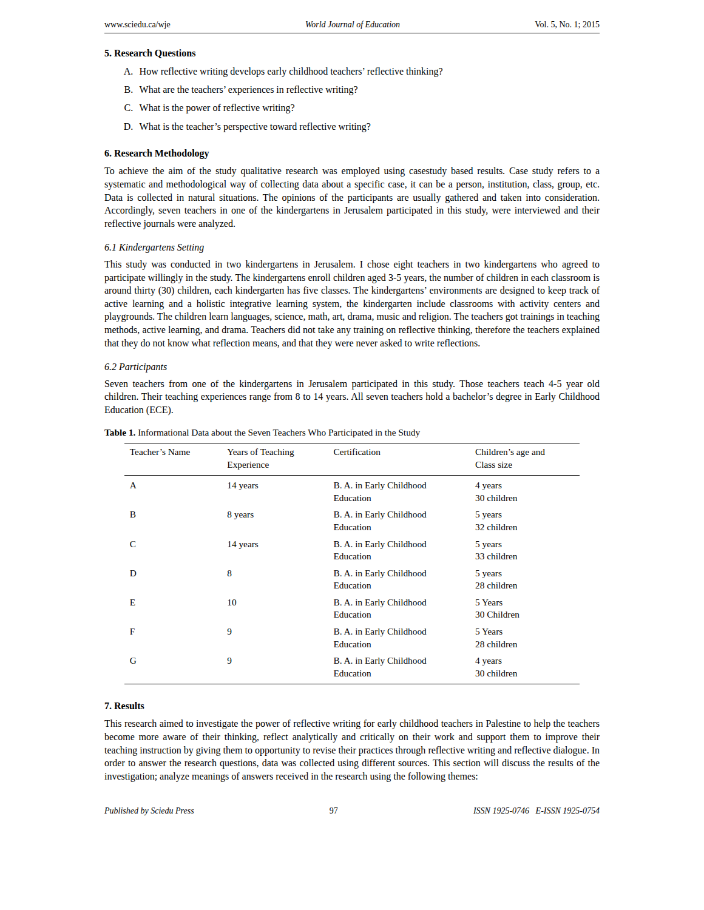www.sciedu.ca/wje World Journal of Education Vol. 5, No. 1; 2015
5. Research Questions
How reflective writing develops early childhood teachers’ reflective thinking?
What are the teachers’ experiences in reflective writing?
What is the power of reflective writing?
What is the teacher’s perspective toward reflective writing?
6. Research Methodology
To achieve the aim of the study qualitative research was employed using casestudy based results. Case study refers to a systematic and methodological way of collecting data about a specific case, it can be a person, institution, class, group, etc. Data is collected in natural situations. The opinions of the participants are usually gathered and taken into consideration. Accordingly, seven teachers in one of the kindergartens in Jerusalem participated in this study, were interviewed and their reflective journals were analyzed.
6.1 Kindergartens Setting
This study was conducted in two kindergartens in Jerusalem. I chose eight teachers in two kindergartens who agreed to participate willingly in the study. The kindergartens enroll children aged 3-5 years, the number of children in each classroom is around thirty (30) children, each kindergarten has five classes. The kindergartens’ environments are designed to keep track of active learning and a holistic integrative learning system, the kindergarten include classrooms with activity centers and playgrounds. The children learn languages, science, math, art, drama, music and religion. The teachers got trainings in teaching methods, active learning, and drama. Teachers did not take any training on reflective thinking, therefore the teachers explained that they do not know what reflection means, and that they were never asked to write reflections.
6.2 Participants
Seven teachers from one of the kindergartens in Jerusalem participated in this study. Those teachers teach 4-5 year old children. Their teaching experiences range from 8 to 14 years. All seven teachers hold a bachelor’s degree in Early Childhood Education (ECE).
Table 1. Informational Data about the Seven Teachers Who Participated in the Study
| Teacher’s Name | Years of Teaching Experience | Certification | Children’s age and Class size |
| --- | --- | --- | --- |
| A | 14 years | B. A. in Early Childhood Education | 4 years 30 children |
| B | 8 years | B. A. in Early Childhood Education | 5 years 32 children |
| C | 14 years | B. A. in Early Childhood Education | 5 years 33 children |
| D | 8 | B. A. in Early Childhood Education | 5 years 28 children |
| E | 10 | B. A. in Early Childhood Education | 5 Years 30 Children |
| F | 9 | B. A. in Early Childhood Education | 5 Years 28 children |
| G | 9 | B. A. in Early Childhood Education | 4 years 30 children |
7. Results
This research aimed to investigate the power of reflective writing for early childhood teachers in Palestine to help the teachers become more aware of their thinking, reflect analytically and critically on their work and support them to improve their teaching instruction by giving them to opportunity to revise their practices through reflective writing and reflective dialogue. In order to answer the research questions, data was collected using different sources. This section will discuss the results of the investigation; analyze meanings of answers received in the research using the following themes:
Published by Sciedu Press 97 ISSN 1925-0746 E-ISSN 1925-0754